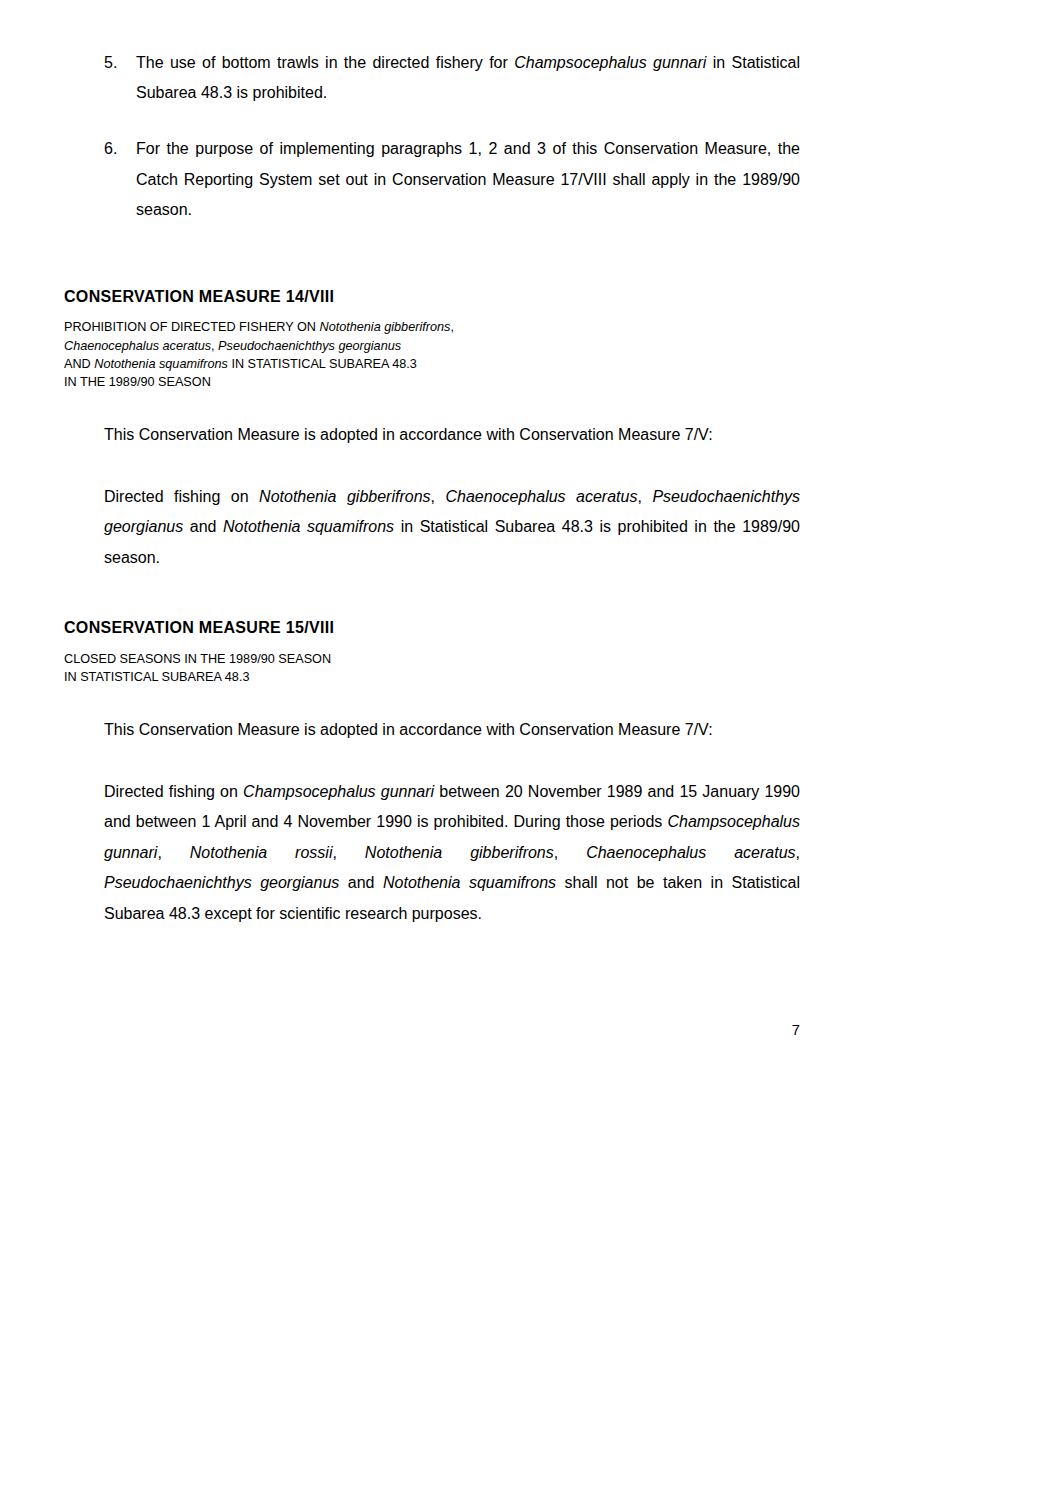5. The use of bottom trawls in the directed fishery for Champsocephalus gunnari in Statistical Subarea 48.3 is prohibited.
6. For the purpose of implementing paragraphs 1, 2 and 3 of this Conservation Measure, the Catch Reporting System set out in Conservation Measure 17/VIII shall apply in the 1989/90 season.
CONSERVATION MEASURE 14/VIII
PROHIBITION OF DIRECTED FISHERY ON Notothenia gibberifrons,
Chaenocephalus aceratus, Pseudochaenichthys georgianus
AND Notothenia squamifrons IN STATISTICAL SUBAREA 48.3
IN THE 1989/90 SEASON
This Conservation Measure is adopted in accordance with Conservation Measure 7/V:
Directed fishing on Notothenia gibberifrons, Chaenocephalus aceratus, Pseudochaenichthys georgianus and Notothenia squamifrons in Statistical Subarea 48.3 is prohibited in the 1989/90 season.
CONSERVATION MEASURE 15/VIII
CLOSED SEASONS IN THE 1989/90 SEASON
IN STATISTICAL SUBAREA 48.3
This Conservation Measure is adopted in accordance with Conservation Measure 7/V:
Directed fishing on Champsocephalus gunnari between 20 November 1989 and 15 January 1990 and between 1 April and 4 November 1990 is prohibited. During those periods Champsocephalus gunnari, Notothenia rossii, Notothenia gibberifrons, Chaenocephalus aceratus, Pseudochaenichthys georgianus and Notothenia squamifrons shall not be taken in Statistical Subarea 48.3 except for scientific research purposes.
7